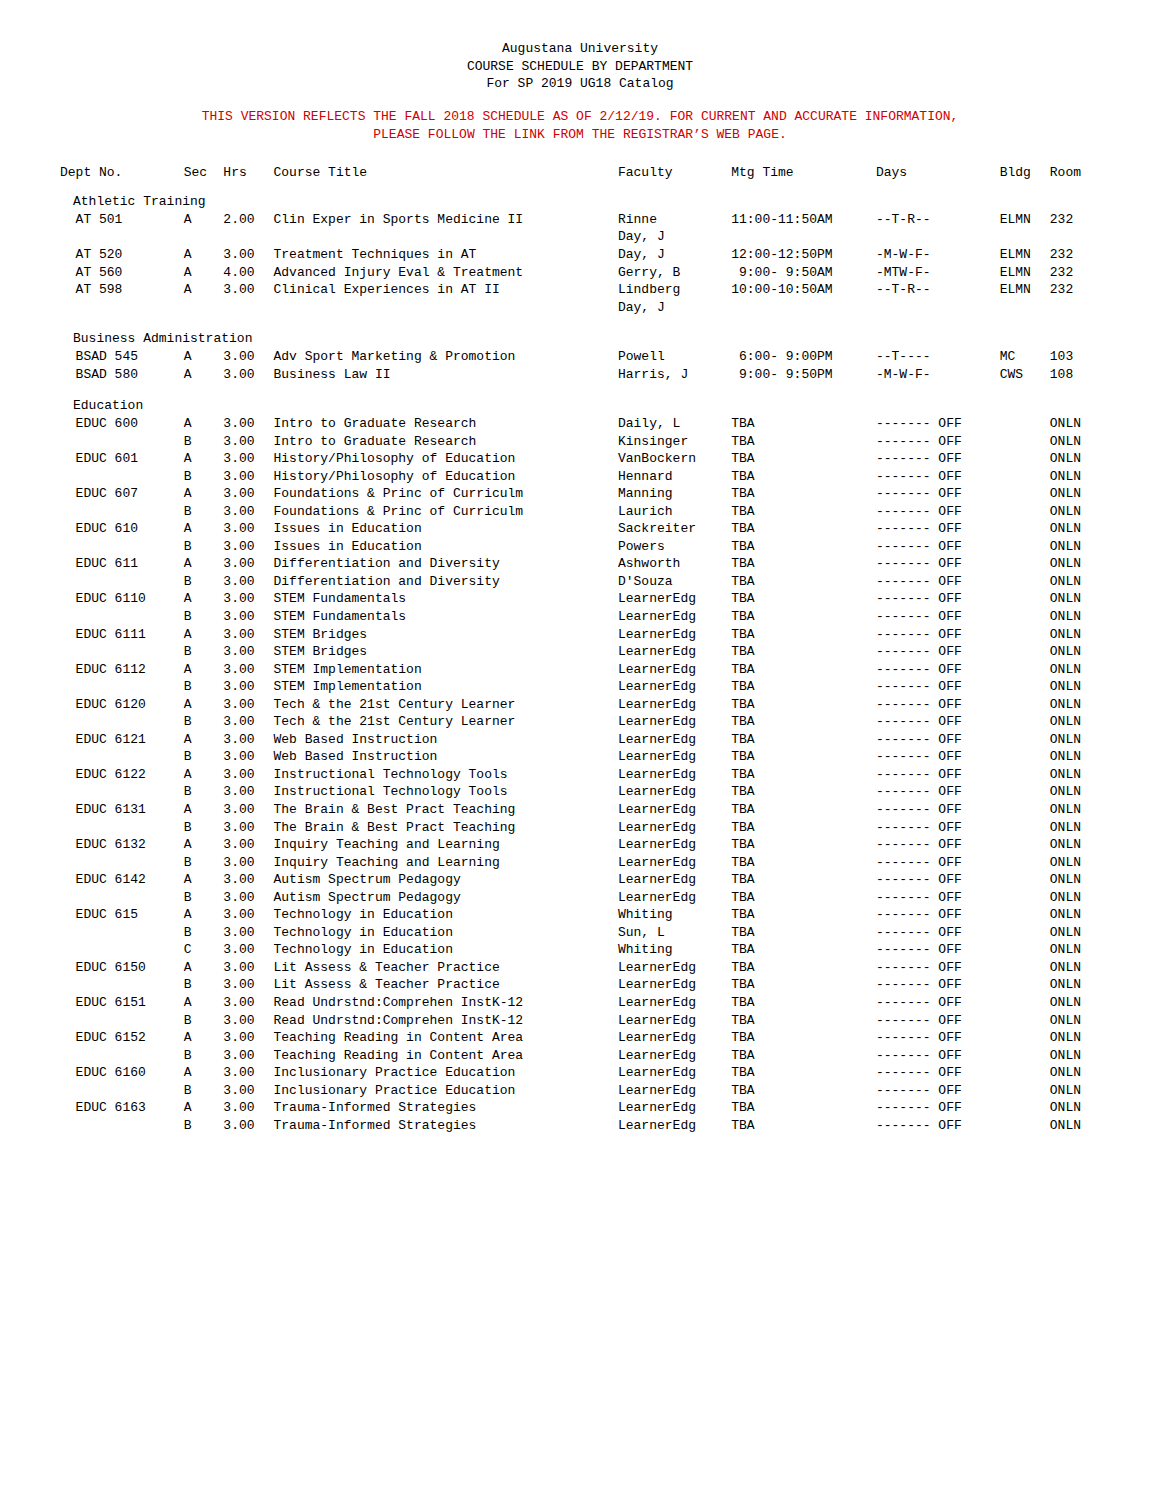Augustana University
COURSE SCHEDULE BY DEPARTMENT
For SP 2019 UG18 Catalog
THIS VERSION REFLECTS THE FALL 2018 SCHEDULE AS OF 2/12/19. FOR CURRENT AND ACCURATE INFORMATION,
PLEASE FOLLOW THE LINK FROM THE REGISTRAR’S WEB PAGE.
| Dept No. | Sec | Hrs | Course Title | Faculty | Mtg Time | Days | Bldg | Room |
| --- | --- | --- | --- | --- | --- | --- | --- | --- |
| Athletic Training |
| AT 501 | A | 2.00 | Clin Exper in Sports Medicine II | Rinne | 11:00-11:50AM | --T-R-- | ELMN | 232 |
| | | | | Day, J | | | | |
| AT 520 | A | 3.00 | Treatment Techniques in AT | Day, J | 12:00-12:50PM | -M-W-F- | ELMN | 232 |
| AT 560 | A | 4.00 | Advanced Injury Eval & Treatment | Gerry, B | 9:00- 9:50AM | -MTW-F- | ELMN | 232 |
| AT 598 | A | 3.00 | Clinical Experiences in AT II | Lindberg | 10:00-10:50AM | --T-R-- | ELMN | 232 |
| | | | | Day, J | | | | |
| Business Administration |
| BSAD 545 | A | 3.00 | Adv Sport Marketing & Promotion | Powell | 6:00- 9:00PM | --T---- | MC | 103 |
| BSAD 580 | A | 3.00 | Business Law II | Harris, J | 9:00- 9:50PM | -M-W-F- | CWS | 108 |
| Education |
| EDUC 600 | A | 3.00 | Intro to Graduate Research | Daily, L | TBA | ------- OFF | | ONLN |
| | B | 3.00 | Intro to Graduate Research | Kinsinger | TBA | ------- OFF | | ONLN |
| EDUC 601 | A | 3.00 | History/Philosophy of Education | VanBockern | TBA | ------- OFF | | ONLN |
| | B | 3.00 | History/Philosophy of Education | Hennard | TBA | ------- OFF | | ONLN |
| EDUC 607 | A | 3.00 | Foundations & Princ of Curriculm | Manning | TBA | ------- OFF | | ONLN |
| | B | 3.00 | Foundations & Princ of Curriculm | Laurich | TBA | ------- OFF | | ONLN |
| EDUC 610 | A | 3.00 | Issues in Education | Sackreiter | TBA | ------- OFF | | ONLN |
| | B | 3.00 | Issues in Education | Powers | TBA | ------- OFF | | ONLN |
| EDUC 611 | A | 3.00 | Differentiation and Diversity | Ashworth | TBA | ------- OFF | | ONLN |
| | B | 3.00 | Differentiation and Diversity | D'Souza | TBA | ------- OFF | | ONLN |
| EDUC 6110 | A | 3.00 | STEM Fundamentals | LearnerEdg | TBA | ------- OFF | | ONLN |
| | B | 3.00 | STEM Fundamentals | LearnerEdg | TBA | ------- OFF | | ONLN |
| EDUC 6111 | A | 3.00 | STEM Bridges | LearnerEdg | TBA | ------- OFF | | ONLN |
| | B | 3.00 | STEM Bridges | LearnerEdg | TBA | ------- OFF | | ONLN |
| EDUC 6112 | A | 3.00 | STEM Implementation | LearnerEdg | TBA | ------- OFF | | ONLN |
| | B | 3.00 | STEM Implementation | LearnerEdg | TBA | ------- OFF | | ONLN |
| EDUC 6120 | A | 3.00 | Tech & the 21st Century Learner | LearnerEdg | TBA | ------- OFF | | ONLN |
| | B | 3.00 | Tech & the 21st Century Learner | LearnerEdg | TBA | ------- OFF | | ONLN |
| EDUC 6121 | A | 3.00 | Web Based Instruction | LearnerEdg | TBA | ------- OFF | | ONLN |
| | B | 3.00 | Web Based Instruction | LearnerEdg | TBA | ------- OFF | | ONLN |
| EDUC 6122 | A | 3.00 | Instructional Technology Tools | LearnerEdg | TBA | ------- OFF | | ONLN |
| | B | 3.00 | Instructional Technology Tools | LearnerEdg | TBA | ------- OFF | | ONLN |
| EDUC 6131 | A | 3.00 | The Brain & Best Pract Teaching | LearnerEdg | TBA | ------- OFF | | ONLN |
| | B | 3.00 | The Brain & Best Pract Teaching | LearnerEdg | TBA | ------- OFF | | ONLN |
| EDUC 6132 | A | 3.00 | Inquiry Teaching and Learning | LearnerEdg | TBA | ------- OFF | | ONLN |
| | B | 3.00 | Inquiry Teaching and Learning | LearnerEdg | TBA | ------- OFF | | ONLN |
| EDUC 6142 | A | 3.00 | Autism Spectrum Pedagogy | LearnerEdg | TBA | ------- OFF | | ONLN |
| | B | 3.00 | Autism Spectrum Pedagogy | LearnerEdg | TBA | ------- OFF | | ONLN |
| EDUC 615 | A | 3.00 | Technology in Education | Whiting | TBA | ------- OFF | | ONLN |
| | B | 3.00 | Technology in Education | Sun, L | TBA | ------- OFF | | ONLN |
| | C | 3.00 | Technology in Education | Whiting | TBA | ------- OFF | | ONLN |
| EDUC 6150 | A | 3.00 | Lit Assess & Teacher Practice | LearnerEdg | TBA | ------- OFF | | ONLN |
| | B | 3.00 | Lit Assess & Teacher Practice | LearnerEdg | TBA | ------- OFF | | ONLN |
| EDUC 6151 | A | 3.00 | Read Undrstnd:Comprehen InstK-12 | LearnerEdg | TBA | ------- OFF | | ONLN |
| | B | 3.00 | Read Undrstnd:Comprehen InstK-12 | LearnerEdg | TBA | ------- OFF | | ONLN |
| EDUC 6152 | A | 3.00 | Teaching Reading in Content Area | LearnerEdg | TBA | ------- OFF | | ONLN |
| | B | 3.00 | Teaching Reading in Content Area | LearnerEdg | TBA | ------- OFF | | ONLN |
| EDUC 6160 | A | 3.00 | Inclusionary Practice Education | LearnerEdg | TBA | ------- OFF | | ONLN |
| | B | 3.00 | Inclusionary Practice Education | LearnerEdg | TBA | ------- OFF | | ONLN |
| EDUC 6163 | A | 3.00 | Trauma-Informed Strategies | LearnerEdg | TBA | ------- OFF | | ONLN |
| | B | 3.00 | Trauma-Informed Strategies | LearnerEdg | TBA | ------- OFF | | ONLN |